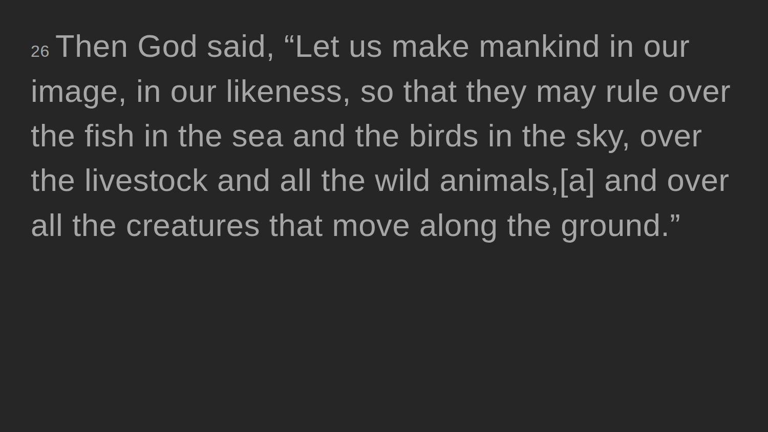26Then God said, “Let us make mankind in our image, in our likeness, so that they may rule over the fish in the sea and the birds in the sky, over the livestock and all the wild animals,[a] and over all the creatures that move along the ground.”